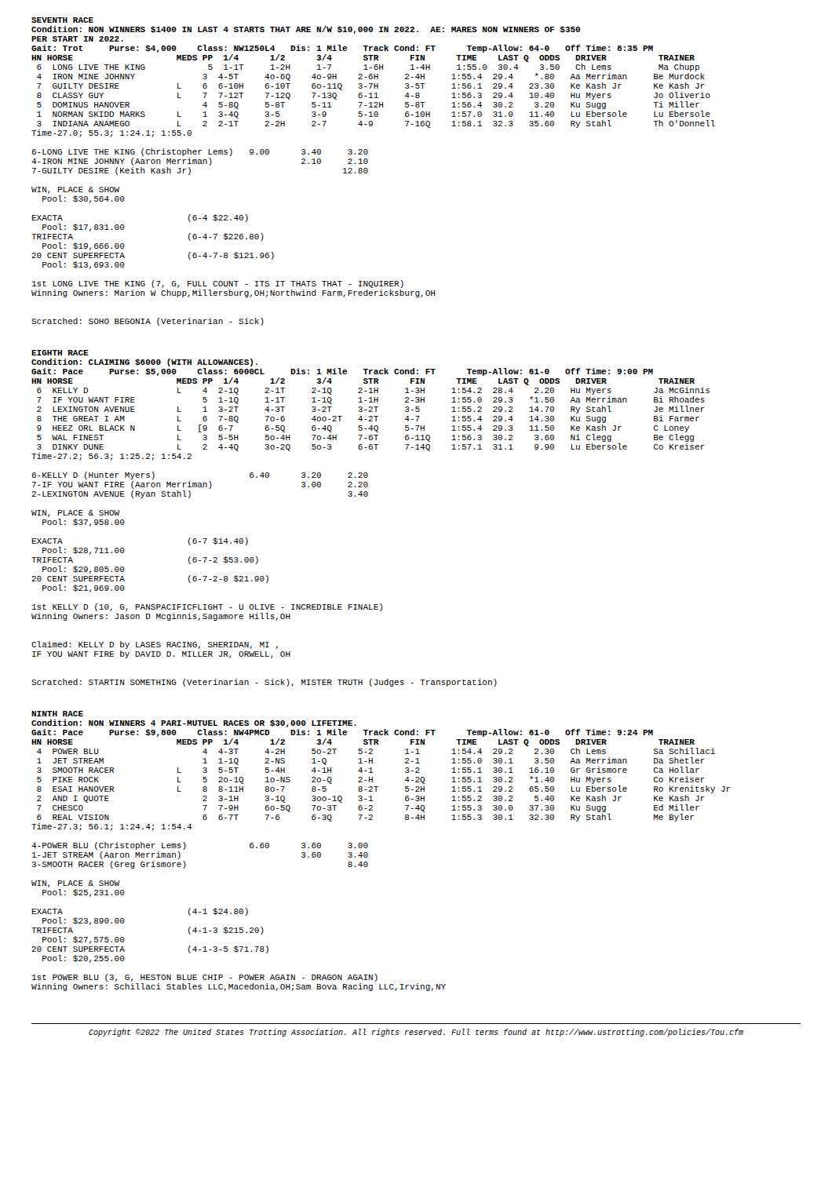SEVENTH RACE
Condition: NON WINNERS $1400 IN LAST 4 STARTS THAT ARE N/W $10,000 IN 2022.  AE: MARES NON WINNERS OF $350
PER START IN 2022.
Gait: Trot     Purse: $4,000    Class: NW1250L4   Dis: 1 Mile   Track Cond: FT      Temp-Allow: 64-0   Off Time: 8:35 PM
HN HORSE                    MEDS PP  1/4      1/2      3/4      STR      FIN      TIME    LAST Q  ODDS   DRIVER          TRAINER
 6  LONG LIVE THE KING            5  1-1T     1-2H     1-7      1-6H     1-4H     1:55.0  30.4    3.50   Ch Lems         Ma Chupp
 4  IRON MINE JOHNNY             3  4-5T     4o-6Q    4o-9H    2-6H     2-4H     1:55.4  29.4    *.80   Aa Merriman     Be Murdock
 7  GUILTY DESIRE           L    6  6-10H    6-10T    6o-11Q   3-7H     3-5T     1:56.1  29.4   23.30   Ke Kash Jr      Ke Kash Jr
 8  CLASSY GUY              L    7  7-12T    7-12Q    7-13Q    6-11     4-8      1:56.3  29.4   10.40   Hu Myers        Jo Oliverio
 5  DOMINUS HANOVER              4  5-8Q     5-8T     5-11     7-12H    5-8T     1:56.4  30.2    3.20   Ku Sugg         Ti Miller
 1  NORMAN SKIDD MARKS      L    1  3-4Q     3-5      3-9      5-10     6-10H    1:57.0  31.0   11.40   Lu Ebersole     Lu Ebersole
 3  INDIANA ANAMEGO         L    2  2-1T     2-2H     2-7      4-9      7-16Q    1:58.1  32.3   35.60   Ry Stahl        Th O'Donnell
Time-27.0; 55.3; 1:24.1; 1:55.0

6-LONG LIVE THE KING (Christopher Lems)   9.00      3.40     3.20
4-IRON MINE JOHNNY (Aaron Merriman)                 2.10     2.10
7-GUILTY DESIRE (Keith Kash Jr)                             12.80

WIN, PLACE & SHOW
  Pool: $30,564.00

EXACTA                        (6-4 $22.40)
  Pool: $17,831.00
TRIFECTA                      (6-4-7 $226.80)
  Pool: $19,666.00
20 CENT SUPERFECTA            (6-4-7-8 $121.96)
  Pool: $13,693.00

1st LONG LIVE THE KING (7, G, FULL COUNT - ITS IT THATS THAT - INQUIRER)
Winning Owners: Marion W Chupp,Millersburg,OH;Northwind Farm,Fredericksburg,OH


Scratched: SOHO BEGONIA (Veterinarian - Sick)
EIGHTH RACE
Condition: CLAIMING $6000 (WITH ALLOWANCES).
Gait: Pace     Purse: $5,000    Class: 6000CL     Dis: 1 Mile   Track Cond: FT      Temp-Allow: 61-0   Off Time: 9:00 PM
HN HORSE                    MEDS PP  1/4      1/2      3/4      STR      FIN      TIME    LAST Q  ODDS   DRIVER          TRAINER
 6  KELLY D                 L    4  2-1Q     2-1T     2-1Q     2-1H     1-3H     1:54.2  28.4    2.20   Hu Myers        Ja McGinnis
 7  IF YOU WANT FIRE             5  1-1Q     1-1T     1-1Q     1-1H     2-3H     1:55.0  29.3   *1.50   Aa Merriman     Bi Rhoades
 2  LEXINGTON AVENUE        L    1  3-2T     4-3T     3-2T     3-2T     3-5      1:55.2  29.2   14.70   Ry Stahl        Je Millner
 8  THE GREAT I AM          L    6  7-8Q     7o-6     4oo-2T   4-2T     4-7      1:55.4  29.4   14.30   Ku Sugg         Bi Farmer
 9  HEEZ ORL BLACK N        L   [9  6-7      6-5Q     6-4Q     5-4Q     5-7H     1:55.4  29.3   11.50   Ke Kash Jr      C Loney
 5  WAL FINEST              L    3  5-5H     5o-4H    7o-4H    7-6T     6-11Q    1:56.3  30.2    3.60   Ni Clegg        Be Clegg
 3  DINKY DUNE              L    2  4-4Q     3o-2Q    5o-3     6-6T     7-14Q    1:57.1  31.1    9.90   Lu Ebersole     Co Kreiser
Time-27.2; 56.3; 1:25.2; 1:54.2

6-KELLY D (Hunter Myers)                  6.40      3.20     2.20
7-IF YOU WANT FIRE (Aaron Merriman)                 3.00     2.20
2-LEXINGTON AVENUE (Ryan Stahl)                              3.40

WIN, PLACE & SHOW
  Pool: $37,958.00

EXACTA                        (6-7 $14.40)
  Pool: $28,711.00
TRIFECTA                      (6-7-2 $53.00)
  Pool: $29,805.00
20 CENT SUPERFECTA            (6-7-2-8 $21.90)
  Pool: $21,969.00

1st KELLY D (10, G, PANSPACIFICFLIGHT - U OLIVE - INCREDIBLE FINALE)
Winning Owners: Jason D Mcginnis,Sagamore Hills,OH


Claimed: KELLY D by LASES RACING, SHERIDAN, MI ,
IF YOU WANT FIRE by DAVID D. MILLER JR, ORWELL, OH


Scratched: STARTIN SOMETHING (Veterinarian - Sick), MISTER TRUTH (Judges - Transportation)
NINTH RACE
Condition: NON WINNERS 4 PARI-MUTUEL RACES OR $30,000 LIFETIME.
Gait: Pace     Purse: $9,800    Class: NW4PMCD    Dis: 1 Mile   Track Cond: FT      Temp-Allow: 61-0   Off Time: 9:24 PM
HN HORSE                    MEDS PP  1/4      1/2      3/4      STR      FIN      TIME    LAST Q  ODDS   DRIVER          TRAINER
 4  POWER BLU                    4  4-3T     4-2H     5o-2T    5-2      1-1      1:54.4  29.2    2.30   Ch Lems         Sa Schillaci
 1  JET STREAM                   1  1-1Q     2-NS     1-Q      1-H      2-1      1:55.0  30.1    3.50   Aa Merriman     Da Shetler
 3  SMOOTH RACER            L    3  5-5T     5-4H     4-1H     4-1      3-2      1:55.1  30.1   16.10   Gr Grismore     Ca Hollar
 5  PIKE ROCK               L    5  2o-1Q    1o-NS    2o-Q     2-H      4-2Q     1:55.1  30.2   *1.40   Hu Myers        Co Kreiser
 8  ESAI HANOVER            L    8  8-11H    8o-7     8-5      8-2T     5-2H     1:55.1  29.2   65.50   Lu Ebersole     Ro Krenitsky Jr
 2  AND I QUOTE                  2  3-1H     3-1Q     3oo-1Q   3-1      6-3H     1:55.2  30.2    5.40   Ke Kash Jr      Ke Kash Jr
 7  CHESCO                       7  7-9H     6o-5Q    7o-3T    6-2      7-4Q     1:55.3  30.0   37.30   Ku Sugg         Ed Miller
 6  REAL VISION                  6  6-7T     7-6      6-3Q     7-2      8-4H     1:55.3  30.1   32.30   Ry Stahl        Me Byler
Time-27.3; 56.1; 1:24.4; 1:54.4

4-POWER BLU (Christopher Lems)            6.60      3.60     3.00
1-JET STREAM (Aaron Merriman)                       3.60     3.40
3-SMOOTH RACER (Greg Grismore)                               8.40

WIN, PLACE & SHOW
  Pool: $25,231.00

EXACTA                        (4-1 $24.80)
  Pool: $23,890.00
TRIFECTA                      (4-1-3 $215.20)
  Pool: $27,575.00
20 CENT SUPERFECTA            (4-1-3-5 $71.78)
  Pool: $20,255.00

1st POWER BLU (3, G, HESTON BLUE CHIP - POWER AGAIN - DRAGON AGAIN)
Winning Owners: Schillaci Stables LLC,Macedonia,OH;Sam Bova Racing LLC,Irving,NY
Copyright ©2022 The United States Trotting Association. All rights reserved. Full terms found at http://www.ustrotting.com/policies/Tou.cfm